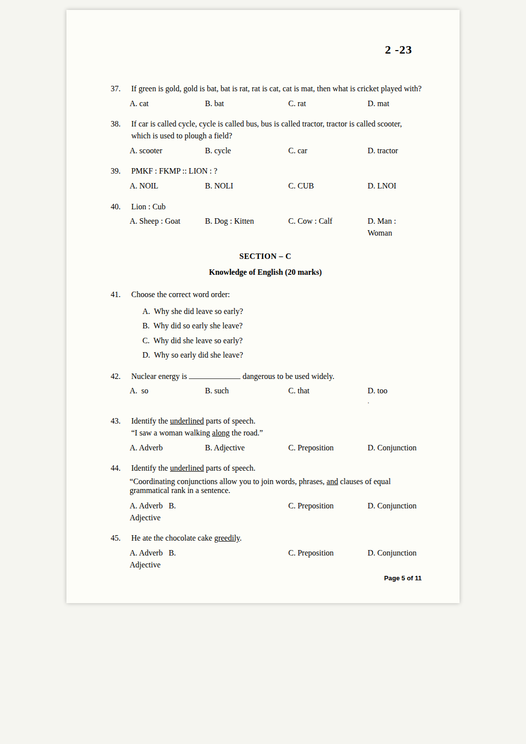2 -23
37.
If green is gold, gold is bat, bat is rat, rat is cat, cat is mat, then what is cricket played with?
A. cat B. bat C. rat D. mat
38.
If car is called cycle, cycle is called bus, bus is called tractor, tractor is called scooter, which is used to plough a field?
A. scooter B. cycle C. car D. tractor
39.
PMKF : FKMP :: LION : ?
A. NOIL B. NOLI C. CUB D. LNOI
40.
Lion : Cub
A. Sheep : Goat B. Dog : Kitten C. Cow : Calf D. Man : Woman
SECTION – C
Knowledge of English (20 marks)
41.
Choose the correct word order:
A. Why she did leave so early?
B. Why did so early she leave?
C. Why did she leave so early?
D. Why so early did she leave?
42.
Nuclear energy is dangerous to be used widely.
A. so B. such C. that D. too.
43.
Identify the underlined parts of speech.
“I saw a woman walking along the road.”
A. Adverb B. Adjective C. Preposition D. Conjunction
44.
Identify the underlined parts of speech.
“Coordinating conjunctions allow you to join words, phrases, and clauses of equal grammatical rank in a sentence.
A. Adverb B. Adjective C. Preposition D. Conjunction
45.
He ate the chocolate cake greedily.
A. Adverb B. Adjective C. Preposition D. Conjunction
Page 5 of 11